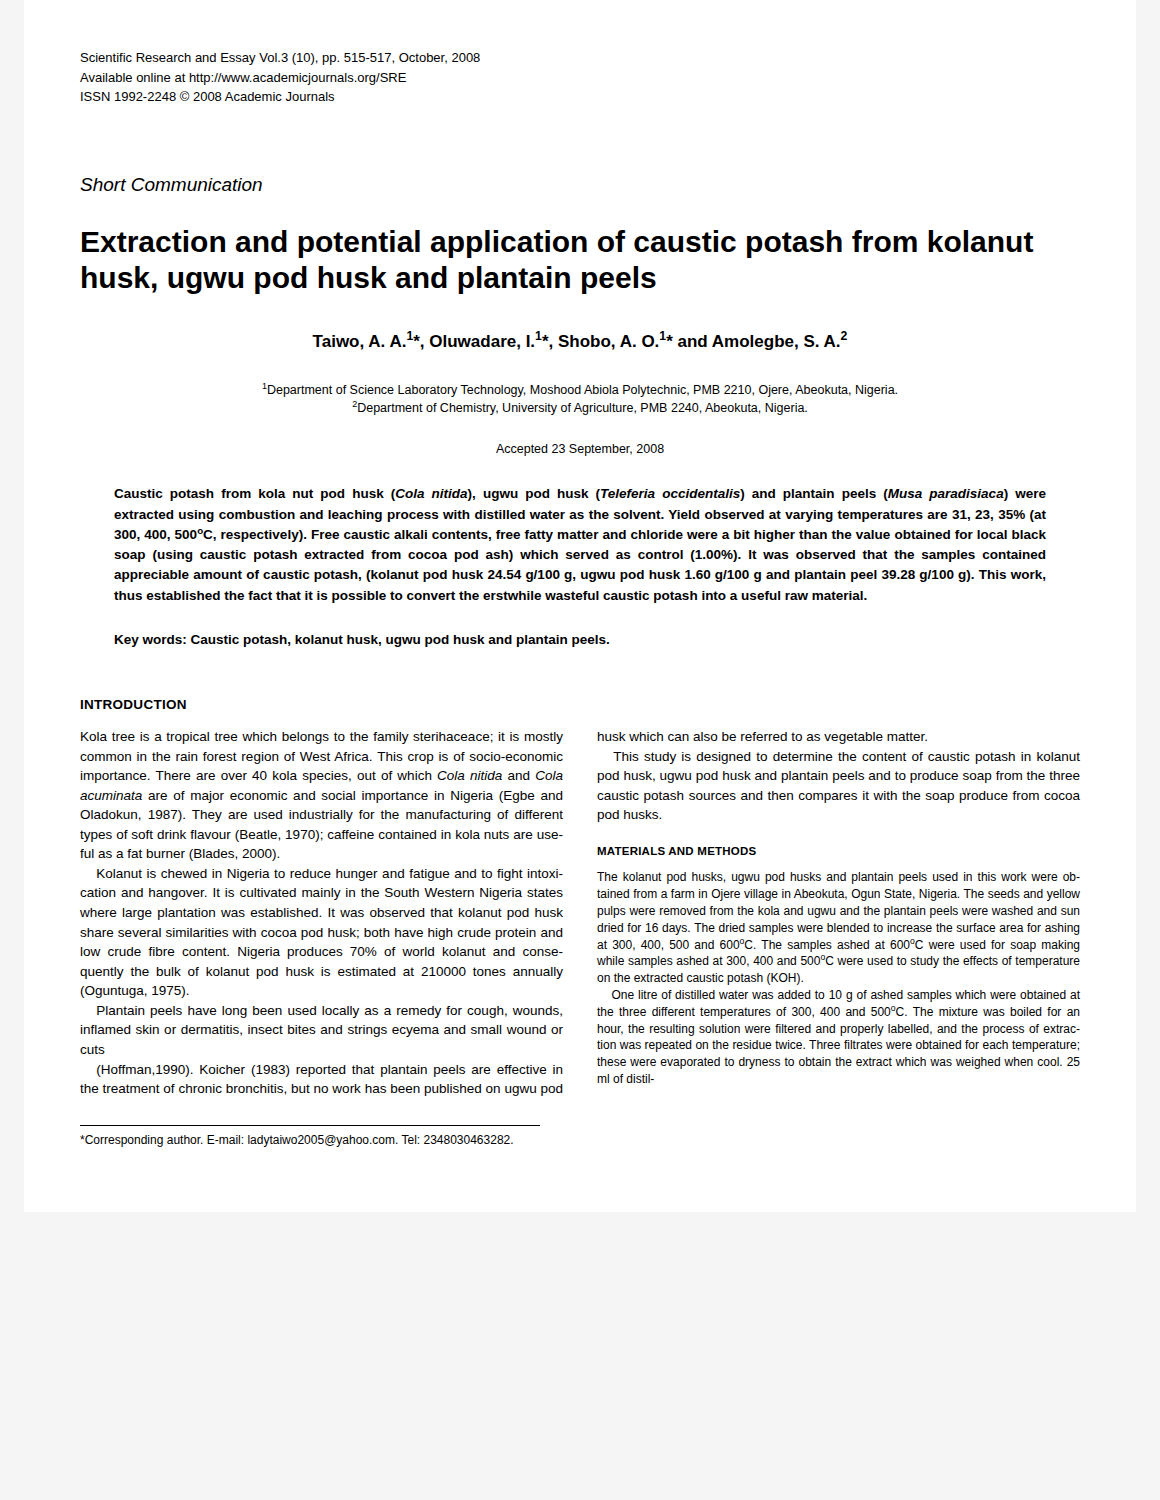Scientific Research and Essay Vol.3 (10), pp. 515-517, October, 2008
Available online at http://www.academicjournals.org/SRE
ISSN 1992-2248 © 2008 Academic Journals
Short Communication
Extraction and potential application of caustic potash from kolanut husk, ugwu pod husk and plantain peels
Taiwo, A. A.1*, Oluwadare, I.1*, Shobo, A. O.1* and Amolegbe, S. A.2
1Department of Science Laboratory Technology, Moshood Abiola Polytechnic, PMB 2210, Ojere, Abeokuta, Nigeria.
2Department of Chemistry, University of Agriculture, PMB 2240, Abeokuta, Nigeria.
Accepted 23 September, 2008
Caustic potash from kola nut pod husk (Cola nitida), ugwu pod husk (Teleferia occidentalis) and plantain peels (Musa paradisiaca) were extracted using combustion and leaching process with distilled water as the solvent. Yield observed at varying temperatures are 31, 23, 35% (at 300, 400, 500oC, respectively). Free caustic alkali contents, free fatty matter and chloride were a bit higher than the value obtained for local black soap (using caustic potash extracted from cocoa pod ash) which served as control (1.00%). It was observed that the samples contained appreciable amount of caustic potash, (kolanut pod husk 24.54 g/100 g, ugwu pod husk 1.60 g/100 g and plantain peel 39.28 g/100 g). This work, thus established the fact that it is possible to convert the erstwhile wasteful caustic potash into a useful raw material.
Key words: Caustic potash, kolanut husk, ugwu pod husk and plantain peels.
INTRODUCTION
Kola tree is a tropical tree which belongs to the family sterihaceace; it is mostly common in the rain forest region of West Africa. This crop is of socio-economic importance. There are over 40 kola species, out of which Cola nitida and Cola acuminata are of major economic and social importance in Nigeria (Egbe and Oladokun, 1987). They are used industrially for the manufacturing of different types of soft drink flavour (Beatle, 1970); caffeine contained in kola nuts are useful as a fat burner (Blades, 2000).
Kolanut is chewed in Nigeria to reduce hunger and fatigue and to fight intoxication and hangover. It is cultivated mainly in the South Western Nigeria states where large plantation was established. It was observed that kolanut pod husk share several similarities with cocoa pod husk; both have high crude protein and low crude fibre content. Nigeria produces 70% of world kolanut and consequently the bulk of kolanut pod husk is estimated at 210000 tones annually (Oguntuga, 1975).
Plantain peels have long been used locally as a remedy for cough, wounds, inflamed skin or dermatitis, insect bites and strings ecyema and small wound or cuts
(Hoffman,1990). Koicher (1983) reported that plantain peels are effective in the treatment of chronic bronchitis, but no work has been published on ugwu pod husk which can also be referred to as vegetable matter.
This study is designed to determine the content of caustic potash in kolanut pod husk, ugwu pod husk and plantain peels and to produce soap from the three caustic potash sources and then compares it with the soap produce from cocoa pod husks.
MATERIALS AND METHODS
The kolanut pod husks, ugwu pod husks and plantain peels used in this work were obtained from a farm in Ojere village in Abeokuta, Ogun State, Nigeria. The seeds and yellow pulps were removed from the kola and ugwu and the plantain peels were washed and sun dried for 16 days. The dried samples were blended to increase the surface area for ashing at 300, 400, 500 and 600oC. The samples ashed at 600oC were used for soap making while samples ashed at 300, 400 and 500oC were used to study the effects of temperature on the extracted caustic potash (KOH).
One litre of distilled water was added to 10 g of ashed samples which were obtained at the three different temperatures of 300, 400 and 500oC. The mixture was boiled for an hour, the resulting solution were filtered and properly labelled, and the process of extraction was repeated on the residue twice. Three filtrates were obtained for each temperature; these were evaporated to dryness to obtain the extract which was weighed when cool. 25 ml of distil-
*Corresponding author. E-mail: ladytaiwo2005@yahoo.com. Tel: 2348030463282.